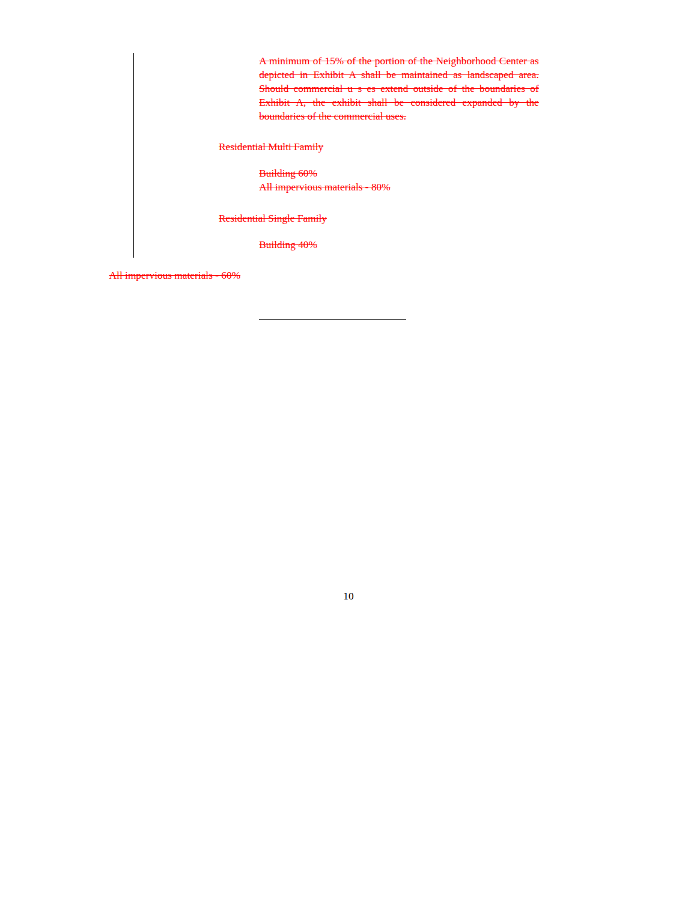A minimum of 15% of the portion of the Neighborhood Center as depicted in Exhibit A shall be maintained as landscaped area. Should commercial u s es extend outside of the boundaries of Exhibit A, the exhibit shall be considered expanded by the boundaries of the commercial uses.
Residential Multi Family
Building 60%
All impervious materials - 80%
Residential Single Family
Building 40%
All impervious materials - 60%
10